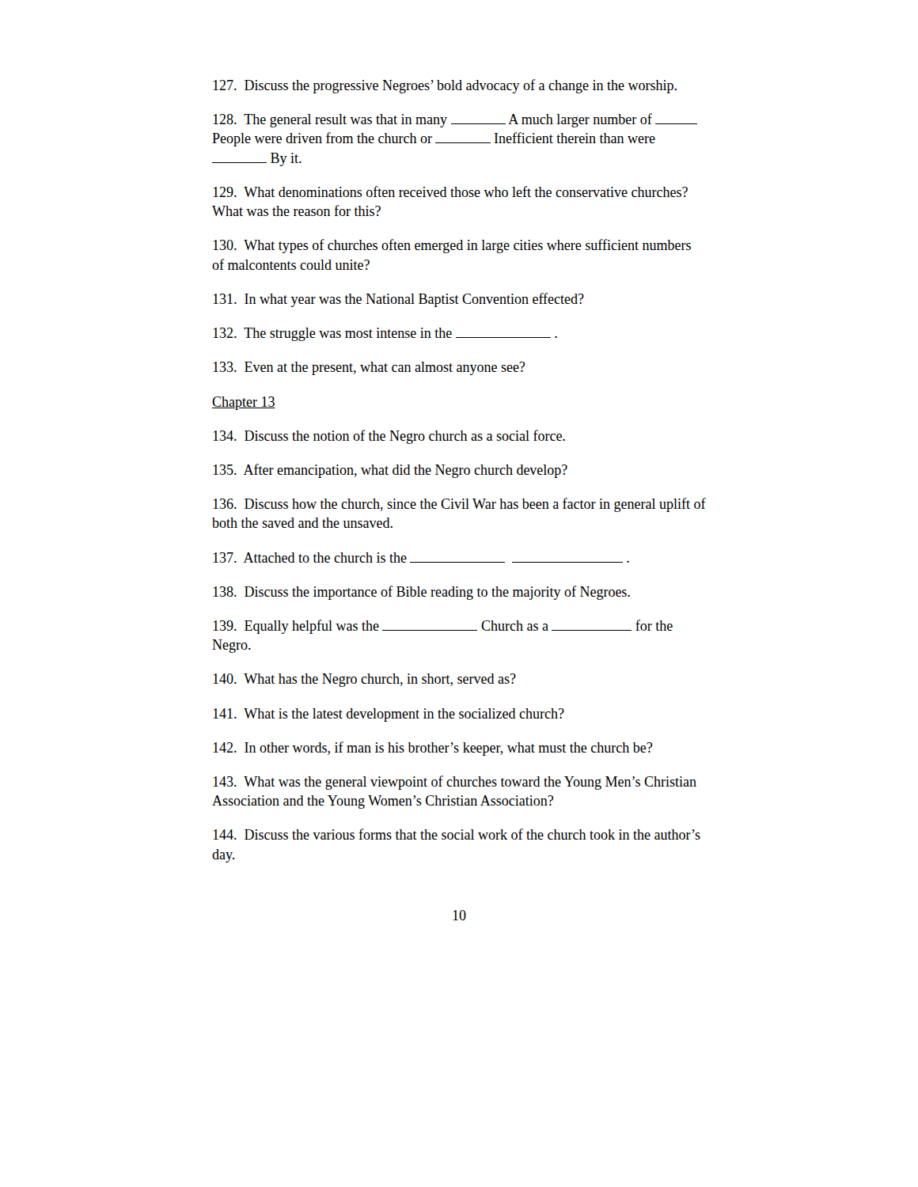127. Discuss the progressive Negroes’ bold advocacy of a change in the worship.
128. The general result was that in many A much larger number of People were driven from the church or Inefficient therein than were By it.
129. What denominations often received those who left the conservative churches? What was the reason for this?
130. What types of churches often emerged in large cities where sufficient numbers of malcontents could unite?
131. In what year was the National Baptist Convention effected?
132. The struggle was most intense in the .
133. Even at the present, what can almost anyone see?
Chapter 13
134. Discuss the notion of the Negro church as a social force.
135. After emancipation, what did the Negro church develop?
136. Discuss how the church, since the Civil War has been a factor in general uplift of both the saved and the unsaved.
137. Attached to the church is the .
138. Discuss the importance of Bible reading to the majority of Negroes.
139. Equally helpful was the Church as a for the Negro.
140. What has the Negro church, in short, served as?
141. What is the latest development in the socialized church?
142. In other words, if man is his brother’s keeper, what must the church be?
143. What was the general viewpoint of churches toward the Young Men’s Christian Association and the Young Women’s Christian Association?
144. Discuss the various forms that the social work of the church took in the author’s day.
10